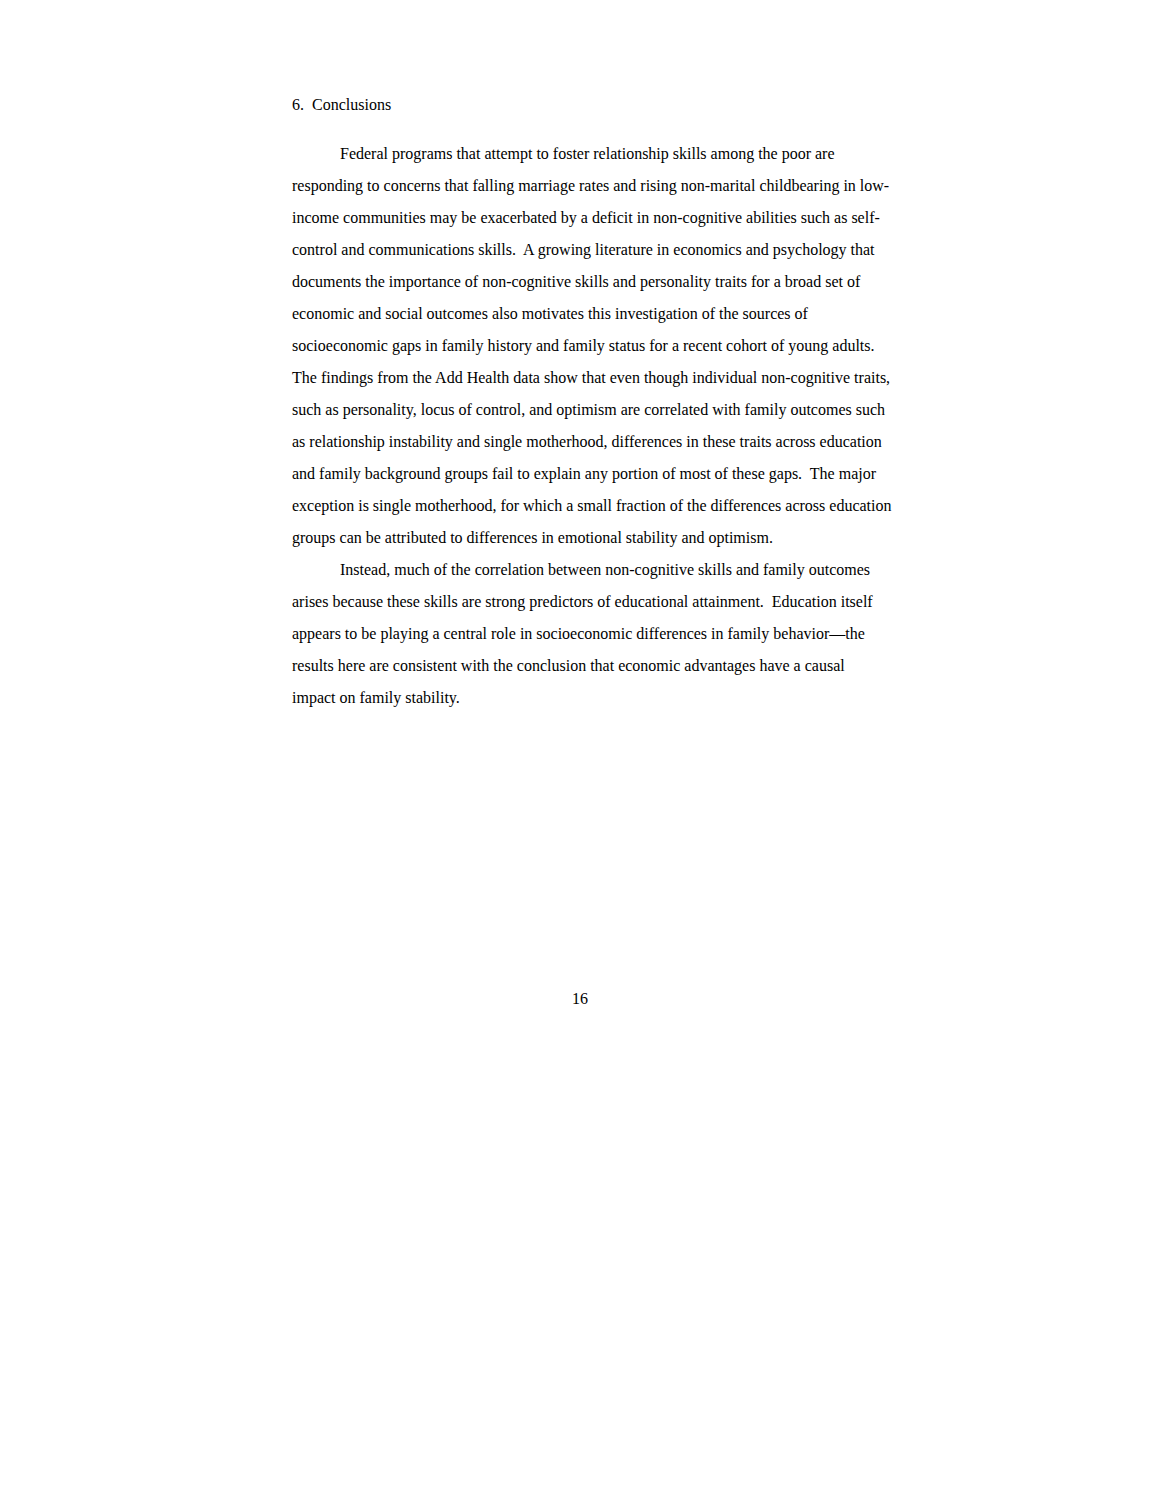6. Conclusions
Federal programs that attempt to foster relationship skills among the poor are responding to concerns that falling marriage rates and rising non-marital childbearing in low-income communities may be exacerbated by a deficit in non-cognitive abilities such as self-control and communications skills. A growing literature in economics and psychology that documents the importance of non-cognitive skills and personality traits for a broad set of economic and social outcomes also motivates this investigation of the sources of socioeconomic gaps in family history and family status for a recent cohort of young adults. The findings from the Add Health data show that even though individual non-cognitive traits, such as personality, locus of control, and optimism are correlated with family outcomes such as relationship instability and single motherhood, differences in these traits across education and family background groups fail to explain any portion of most of these gaps. The major exception is single motherhood, for which a small fraction of the differences across education groups can be attributed to differences in emotional stability and optimism.
Instead, much of the correlation between non-cognitive skills and family outcomes arises because these skills are strong predictors of educational attainment. Education itself appears to be playing a central role in socioeconomic differences in family behavior—the results here are consistent with the conclusion that economic advantages have a causal impact on family stability.
16